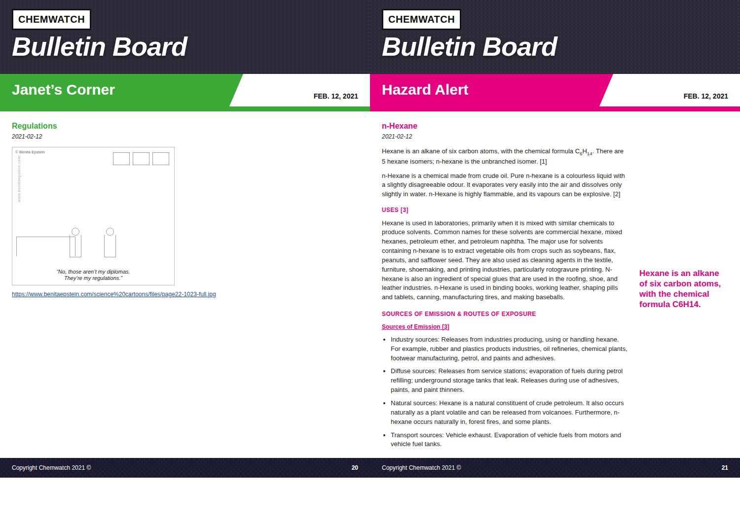CHEMWATCH
Bulletin Board
Janet’s Corner
FEB. 12, 2021
Regulations
2021-02-12
© Benita Epstein www.benitaepstein.com
“No, those aren’t my diplomas.
They’re my regulations.”
https://www.benitaepstein.com/science%20cartoons/files/page22-1023-full.jpg
Copyright Chemwatch 2021 © 20
CHEMWATCH
Bulletin Board
Hazard Alert
FEB. 12, 2021
n-Hexane
2021-02-12
Hexane is an alkane of six carbon atoms, with the chemical formula C6H14. There are 5 hexane isomers; n-hexane is the unbranched isomer. [1]
n-Hexane is a chemical made from crude oil. Pure n-hexane is a colourless liquid with a slightly disagreeable odour. It evaporates very easily into the air and dissolves only slightly in water. n-Hexane is highly flammable, and its vapours can be explosive. [2]
USES [3]
Hexane is used in laboratories, primarily when it is mixed with similar chemicals to produce solvents. Common names for these solvents are commercial hexane, mixed hexanes, petroleum ether, and petroleum naphtha. The major use for solvents containing n-hexane is to extract vegetable oils from crops such as soybeans, flax, peanuts, and safflower seed. They are also used as cleaning agents in the textile, furniture, shoemaking, and printing industries, particularly rotogravure printing. N-hexane is also an ingredient of special glues that are used in the roofing, shoe, and leather industries. n-Hexane is used in binding books, working leather, shaping pills and tablets, canning, manufacturing tires, and making baseballs.
SOURCES OF EMISSION & ROUTES OF EXPOSURE
Sources of Emission [3]
Industry sources: Releases from industries producing, using or handling hexane. For example, rubber and plastics products industries, oil refineries, chemical plants, footwear manufacturing, petrol, and paints and adhesives.
Diffuse sources: Releases from service stations; evaporation of fuels during petrol refilling; underground storage tanks that leak. Releases during use of adhesives, paints, and paint thinners.
Natural sources: Hexane is a natural constituent of crude petroleum. It also occurs naturally as a plant volatile and can be released from volcanoes. Furthermore, n-hexane occurs naturally in, forest fires, and some plants.
Transport sources: Vehicle exhaust. Evaporation of vehicle fuels from motors and vehicle fuel tanks.
Hexane is an alkane of six carbon atoms, with the chemical formula C6H14.
Copyright Chemwatch 2021 © 21